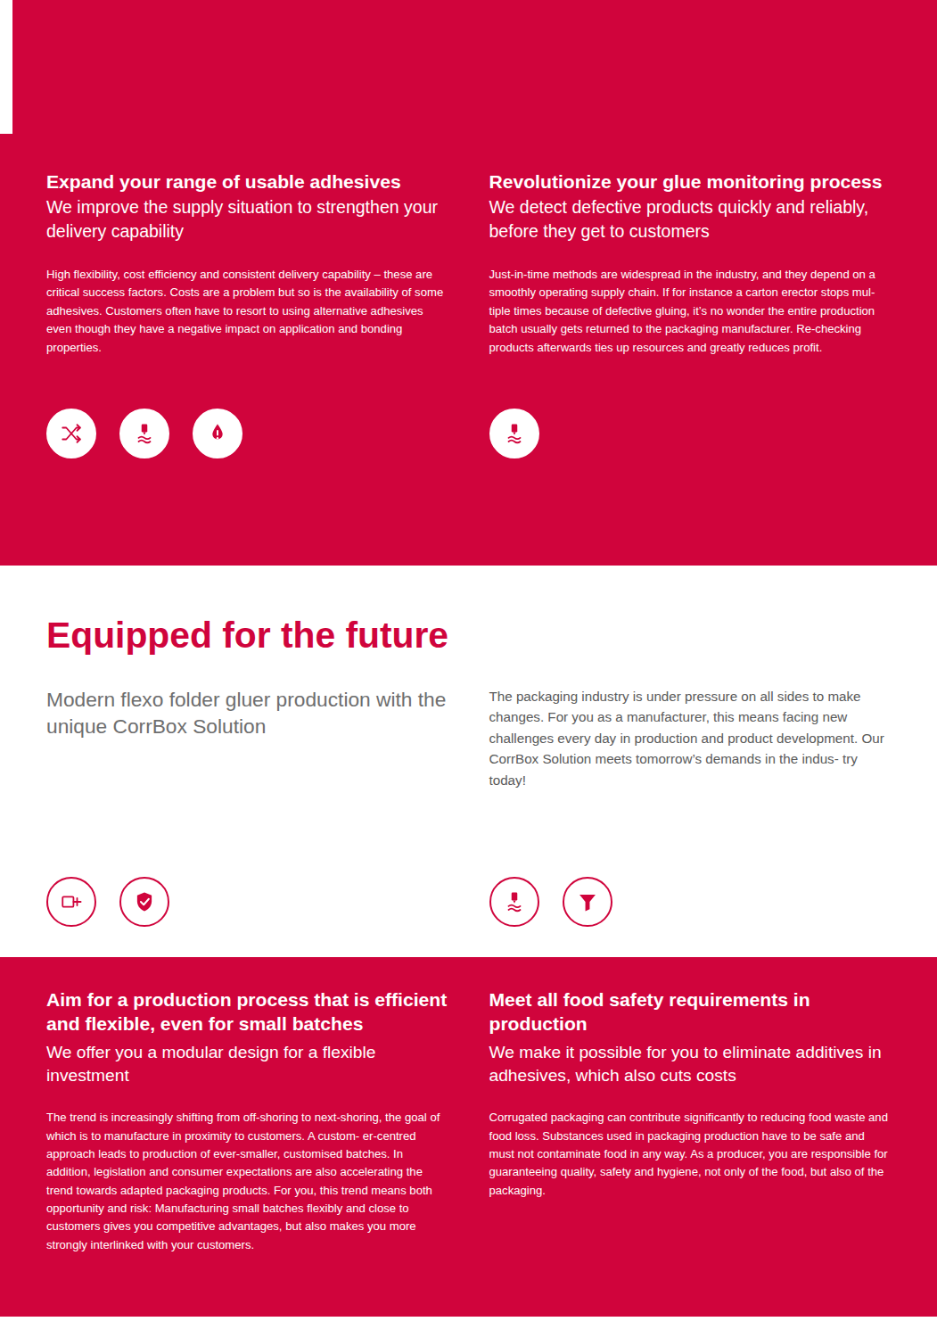Expand your range of usable adhesives
We improve the supply situation to strengthen your delivery capability
High flexibility, cost efficiency and consistent delivery capability – these are critical success factors. Costs are a problem but so is the availability of some adhesives. Customers often have to resort to using alternative adhesives even though they have a negative impact on application and bonding properties.
Revolutionize your glue monitoring process
We detect defective products quickly and reliably, before they get to customers
Just-in-time methods are widespread in the industry, and they depend on a smoothly operating supply chain. If for instance a carton erector stops mul- tiple times because of defective gluing, it’s no wonder the entire production batch usually gets returned to the packaging manufacturer. Re-checking products afterwards ties up resources and greatly reduces profit.
Equipped for the future
Modern flexo folder gluer production with the unique CorrBox Solution
The packaging industry is under pressure on all sides to make changes. For you as a manufacturer, this means facing new challenges every day in production and product development. Our CorrBox Solution meets tomorrow’s demands in the indus- try today!
Aim for a production process that is efficient and flexible, even for small batches
We offer you a modular design for a flexible investment
The trend is increasingly shifting from off-shoring to next-shoring, the goal of which is to manufacture in proximity to customers. A custom- er-centred approach leads to production of ever-smaller, customised batches. In addition, legislation and consumer expectations are also accelerating the trend towards adapted packaging products. For you, this trend means both opportunity and risk: Manufacturing small batches flexibly and close to customers gives you competitive advantages, but also makes you more strongly interlinked with your customers.
Meet all food safety requirements in production
We make it possible for you to eliminate additives in adhesives, which also cuts costs
Corrugated packaging can contribute significantly to reducing food waste and food loss. Substances used in packaging production have to be safe and must not contaminate food in any way. As a producer, you are responsible for guaranteeing quality, safety and hygiene, not only of the food, but also of the packaging.